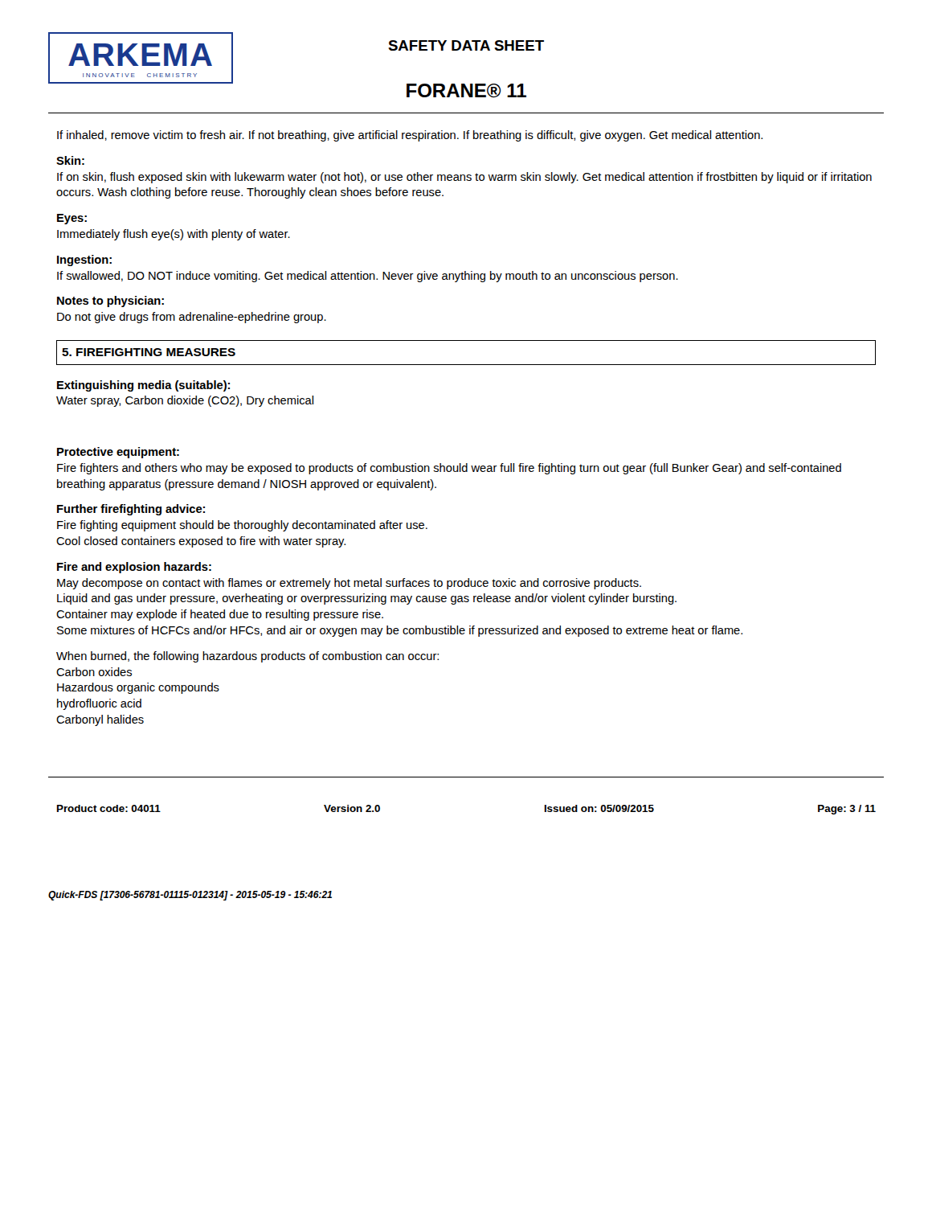ARKEMA
INNOVATIVE CHEMISTRY
SAFETY DATA SHEET
FORANE® 11
If inhaled, remove victim to fresh air. If not breathing, give artificial respiration. If breathing is difficult, give oxygen. Get medical attention.
Skin:
If on skin, flush exposed skin with lukewarm water (not hot), or use other means to warm skin slowly. Get medical attention if frostbitten by liquid or if irritation occurs. Wash clothing before reuse. Thoroughly clean shoes before reuse.
Eyes:
Immediately flush eye(s) with plenty of water.
Ingestion:
If swallowed, DO NOT induce vomiting. Get medical attention. Never give anything by mouth to an unconscious person.
Notes to physician:
Do not give drugs from adrenaline-ephedrine group.
5. FIREFIGHTING MEASURES
Extinguishing media (suitable):
Water spray, Carbon dioxide (CO2), Dry chemical
Protective equipment:
Fire fighters and others who may be exposed to products of combustion should wear full fire fighting turn out gear (full Bunker Gear) and self-contained breathing apparatus (pressure demand / NIOSH approved or equivalent).
Further firefighting advice:
Fire fighting equipment should be thoroughly decontaminated after use.
Cool closed containers exposed to fire with water spray.
Fire and explosion hazards:
May decompose on contact with flames or extremely hot metal surfaces to produce toxic and corrosive products.
Liquid and gas under pressure, overheating or overpressurizing may cause gas release and/or violent cylinder bursting.
Container may explode if heated due to resulting pressure rise.
Some mixtures of HCFCs and/or HFCs, and air or oxygen may be combustible if pressurized and exposed to extreme heat or flame.
When burned, the following hazardous products of combustion can occur:
Carbon oxides
Hazardous organic compounds
hydrofluoric acid
Carbonyl halides
Product code: 04011 Version 2.0 Issued on: 05/09/2015 Page: 3 / 11
Quick-FDS [17306-56781-01115-012314] - 2015-05-19 - 15:46:21